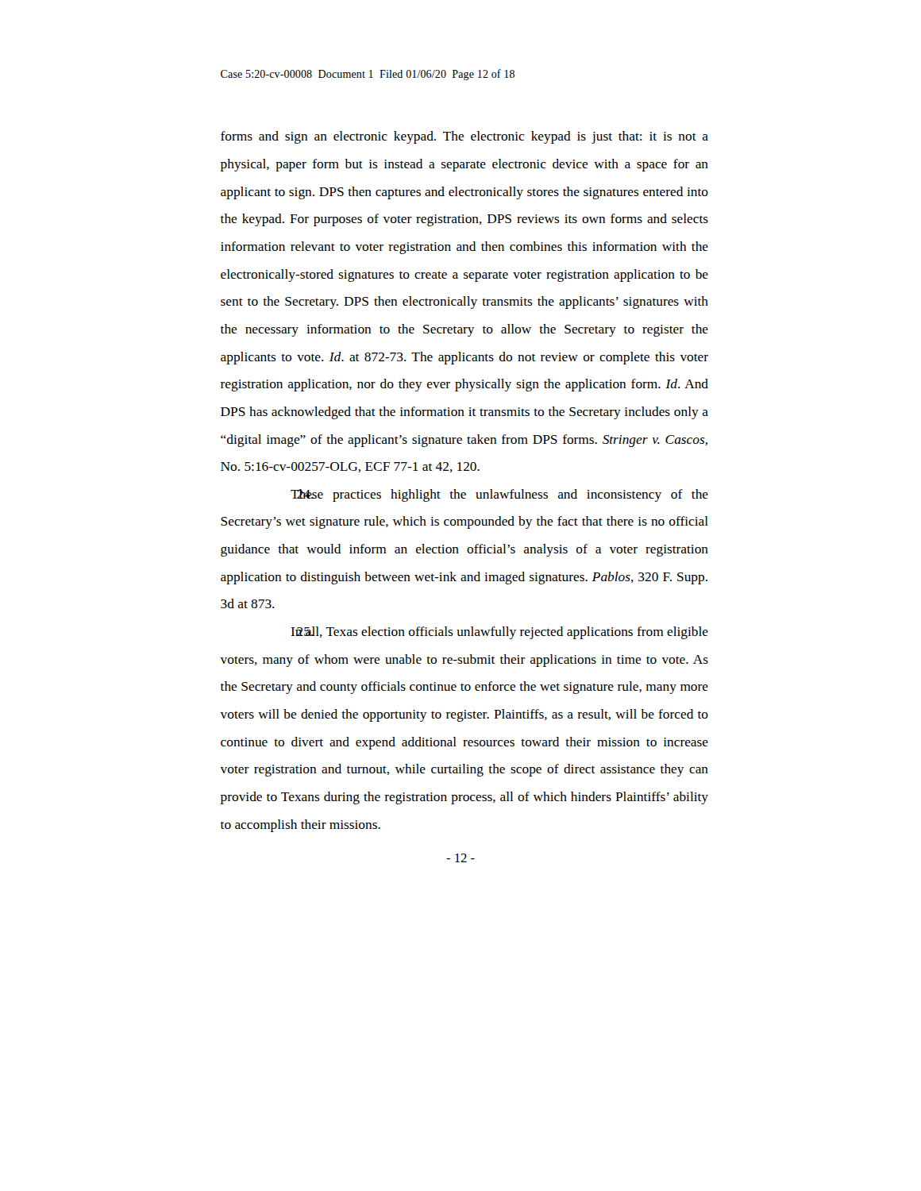Case 5:20-cv-00008 Document 1 Filed 01/06/20 Page 12 of 18
forms and sign an electronic keypad. The electronic keypad is just that: it is not a physical, paper form but is instead a separate electronic device with a space for an applicant to sign. DPS then captures and electronically stores the signatures entered into the keypad. For purposes of voter registration, DPS reviews its own forms and selects information relevant to voter registration and then combines this information with the electronically-stored signatures to create a separate voter registration application to be sent to the Secretary. DPS then electronically transmits the applicants’ signatures with the necessary information to the Secretary to allow the Secretary to register the applicants to vote. Id. at 872-73. The applicants do not review or complete this voter registration application, nor do they ever physically sign the application form. Id. And DPS has acknowledged that the information it transmits to the Secretary includes only a “digital image” of the applicant’s signature taken from DPS forms. Stringer v. Cascos, No. 5:16-cv-00257-OLG, ECF 77-1 at 42, 120.
24. These practices highlight the unlawfulness and inconsistency of the Secretary’s wet signature rule, which is compounded by the fact that there is no official guidance that would inform an election official’s analysis of a voter registration application to distinguish between wet-ink and imaged signatures. Pablos, 320 F. Supp. 3d at 873.
25. In all, Texas election officials unlawfully rejected applications from eligible voters, many of whom were unable to re-submit their applications in time to vote. As the Secretary and county officials continue to enforce the wet signature rule, many more voters will be denied the opportunity to register. Plaintiffs, as a result, will be forced to continue to divert and expend additional resources toward their mission to increase voter registration and turnout, while curtailing the scope of direct assistance they can provide to Texans during the registration process, all of which hinders Plaintiffs’ ability to accomplish their missions.
- 12 -